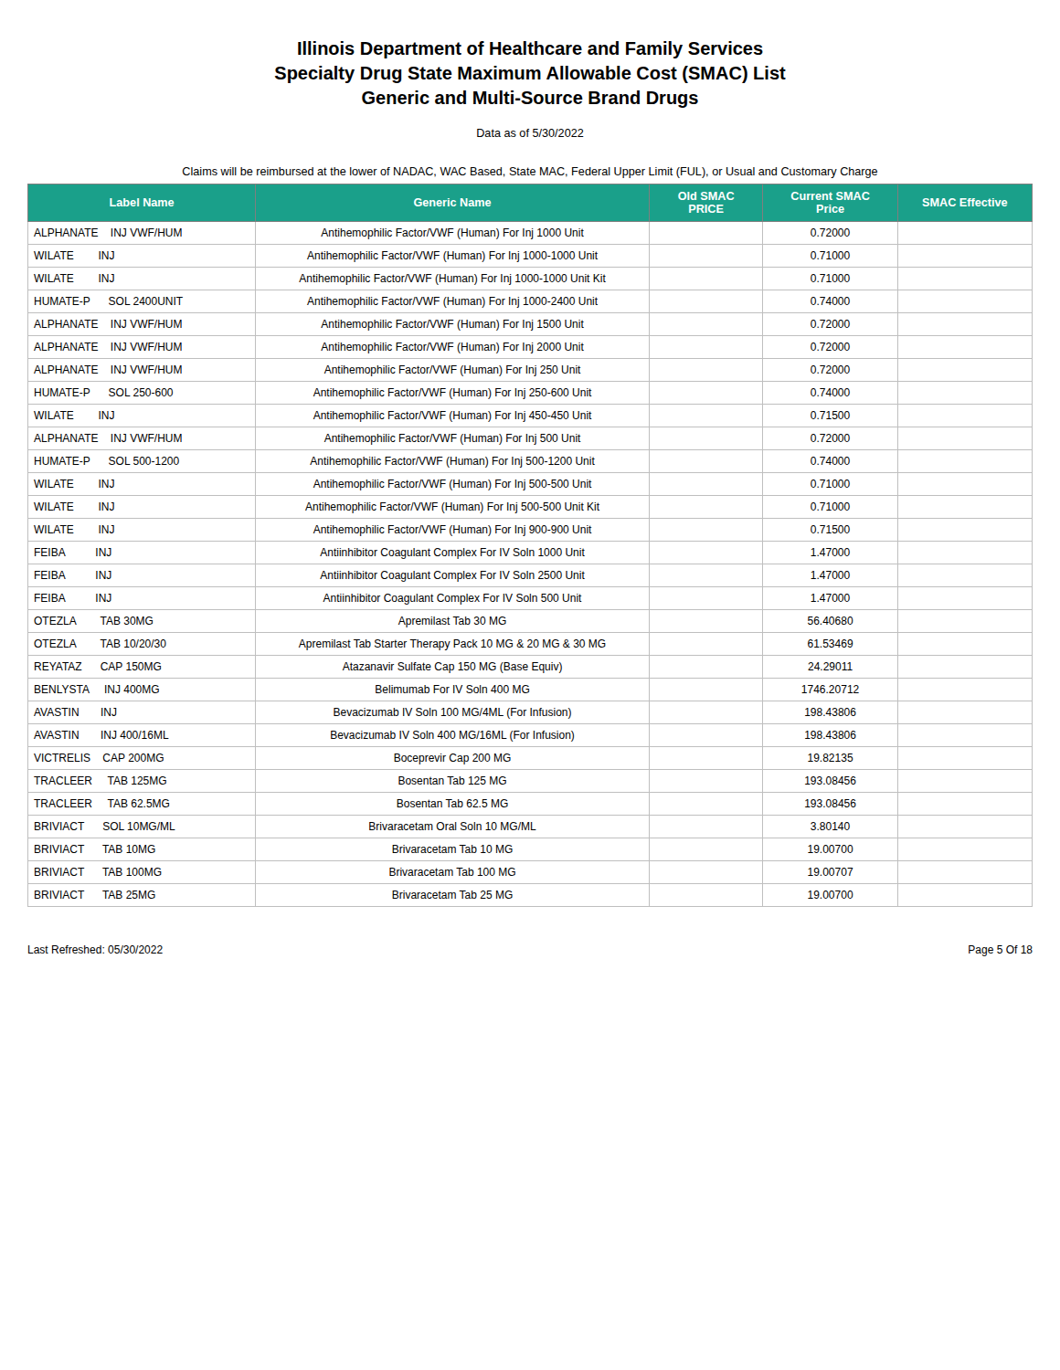Illinois Department of Healthcare and Family Services
Specialty Drug State Maximum Allowable Cost (SMAC) List
Generic and Multi-Source Brand Drugs
Data as of 5/30/2022
Claims will be reimbursed at the lower of NADAC, WAC Based, State MAC, Federal Upper Limit (FUL), or Usual and Customary Charge
| Label Name | Generic Name | Old SMAC PRICE | Current SMAC Price | SMAC Effective |
| --- | --- | --- | --- | --- |
| ALPHANATE INJ VWF/HUM | Antihemophilic Factor/VWF (Human) For Inj 1000 Unit | | 0.72000 | |
| WILATE INJ | Antihemophilic Factor/VWF (Human) For Inj 1000-1000 Unit | | 0.71000 | |
| WILATE INJ | Antihemophilic Factor/VWF (Human) For Inj 1000-1000 Unit Kit | | 0.71000 | |
| HUMATE-P SOL 2400UNIT | Antihemophilic Factor/VWF (Human) For Inj 1000-2400 Unit | | 0.74000 | |
| ALPHANATE INJ VWF/HUM | Antihemophilic Factor/VWF (Human) For Inj 1500 Unit | | 0.72000 | |
| ALPHANATE INJ VWF/HUM | Antihemophilic Factor/VWF (Human) For Inj 2000 Unit | | 0.72000 | |
| ALPHANATE INJ VWF/HUM | Antihemophilic Factor/VWF (Human) For Inj 250 Unit | | 0.72000 | |
| HUMATE-P SOL 250-600 | Antihemophilic Factor/VWF (Human) For Inj 250-600 Unit | | 0.74000 | |
| WILATE INJ | Antihemophilic Factor/VWF (Human) For Inj 450-450 Unit | | 0.71500 | |
| ALPHANATE INJ VWF/HUM | Antihemophilic Factor/VWF (Human) For Inj 500 Unit | | 0.72000 | |
| HUMATE-P SOL 500-1200 | Antihemophilic Factor/VWF (Human) For Inj 500-1200 Unit | | 0.74000 | |
| WILATE INJ | Antihemophilic Factor/VWF (Human) For Inj 500-500 Unit | | 0.71000 | |
| WILATE INJ | Antihemophilic Factor/VWF (Human) For Inj 500-500 Unit Kit | | 0.71000 | |
| WILATE INJ | Antihemophilic Factor/VWF (Human) For Inj 900-900 Unit | | 0.71500 | |
| FEIBA INJ | Antiinhibitor Coagulant Complex For IV Soln 1000 Unit | | 1.47000 | |
| FEIBA INJ | Antiinhibitor Coagulant Complex For IV Soln 2500 Unit | | 1.47000 | |
| FEIBA INJ | Antiinhibitor Coagulant Complex For IV Soln 500 Unit | | 1.47000 | |
| OTEZLA TAB 30MG | Apremilast Tab 30 MG | | 56.40680 | |
| OTEZLA TAB 10/20/30 | Apremilast Tab Starter Therapy Pack 10 MG & 20 MG & 30 MG | | 61.53469 | |
| REYATAZ CAP 150MG | Atazanavir Sulfate Cap 150 MG (Base Equiv) | | 24.29011 | |
| BENLYSTA INJ 400MG | Belimumab For IV Soln 400 MG | | 1746.20712 | |
| AVASTIN INJ | Bevacizumab IV Soln 100 MG/4ML (For Infusion) | | 198.43806 | |
| AVASTIN INJ 400/16ML | Bevacizumab IV Soln 400 MG/16ML (For Infusion) | | 198.43806 | |
| VICTRELIS CAP 200MG | Boceprevir Cap 200 MG | | 19.82135 | |
| TRACLEER TAB 125MG | Bosentan Tab 125 MG | | 193.08456 | |
| TRACLEER TAB 62.5MG | Bosentan Tab 62.5 MG | | 193.08456 | |
| BRIVIACT SOL 10MG/ML | Brivaracetam Oral Soln 10 MG/ML | | 3.80140 | |
| BRIVIACT TAB 10MG | Brivaracetam Tab 10 MG | | 19.00700 | |
| BRIVIACT TAB 100MG | Brivaracetam Tab 100 MG | | 19.00707 | |
| BRIVIACT TAB 25MG | Brivaracetam Tab 25 MG | | 19.00700 | |
Last Refreshed: 05/30/2022
Page 5 Of 18